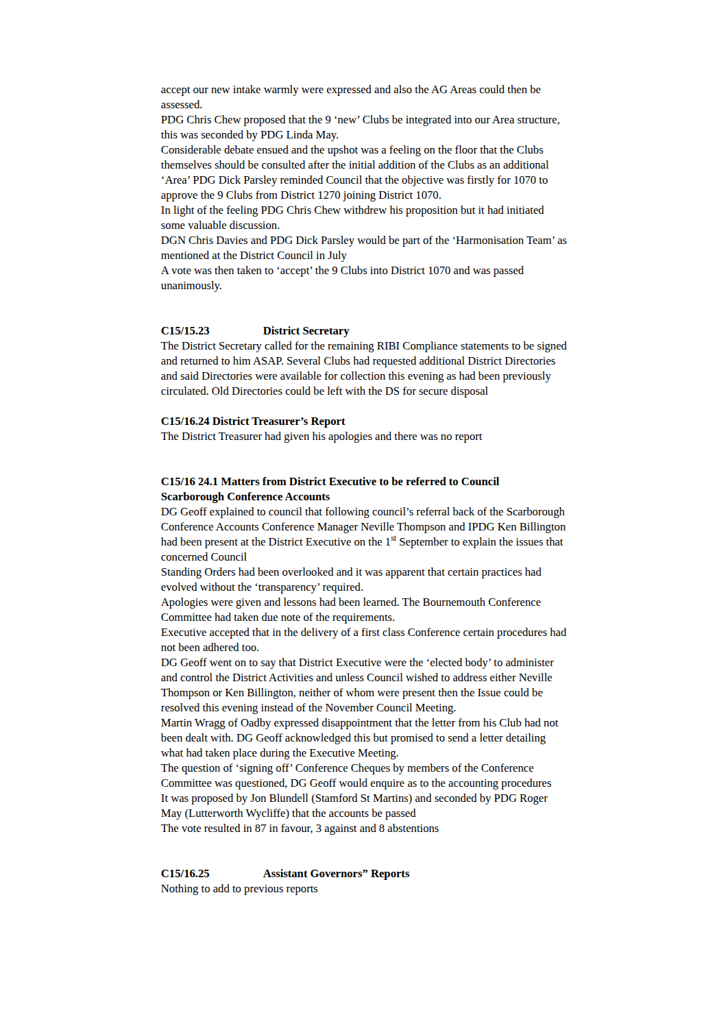accept our new intake warmly were expressed and also the AG Areas could then be assessed.
PDG Chris Chew proposed that the 9 ‘new’ Clubs be integrated into our Area structure, this was seconded by PDG Linda May.
Considerable debate ensued and the upshot was a feeling on the floor that the Clubs themselves should be consulted after the initial addition of the Clubs as an additional ‘Area’ PDG Dick Parsley reminded Council that the objective was firstly for 1070 to approve the 9 Clubs from District 1270 joining District 1070.
In light of the feeling PDG Chris Chew withdrew his proposition but it had initiated some valuable discussion.
DGN Chris Davies and PDG Dick Parsley would be part of the ‘Harmonisation Team’ as mentioned at the District Council in July
A vote was then taken to ‘accept’ the 9 Clubs into District 1070 and was passed unanimously.
C15/15.23 District Secretary
The District Secretary called for the remaining RIBI Compliance statements to be signed and returned to him ASAP. Several Clubs had requested additional District Directories and said Directories were available for collection this evening as had been previously circulated. Old Directories could be left with the DS for secure disposal
C15/16.24 District Treasurer’s Report
The District Treasurer had given his apologies and there was no report
C15/16 24.1 Matters from District Executive to be referred to Council
Scarborough Conference Accounts
DG Geoff explained to council that following council’s referral back of the Scarborough Conference Accounts Conference Manager Neville Thompson and IPDG Ken Billington had been present at the District Executive on the 1st September to explain the issues that concerned Council
Standing Orders had been overlooked and it was apparent that certain practices had evolved without the ‘transparency’ required.
Apologies were given and lessons had been learned. The Bournemouth Conference Committee had taken due note of the requirements.
Executive accepted that in the delivery of a first class Conference certain procedures had not been adhered too.
DG Geoff went on to say that District Executive were the ‘elected body’ to administer and control the District Activities and unless Council wished to address either Neville Thompson or Ken Billington, neither of whom were present then the Issue could be resolved this evening instead of the November Council Meeting.
Martin Wragg of Oadby expressed disappointment that the letter from his Club had not been dealt with. DG Geoff acknowledged this but promised to send a letter detailing what had taken place during the Executive Meeting.
The question of ‘signing off’ Conference Cheques by members of the Conference Committee was questioned, DG Geoff would enquire as to the accounting procedures
It was proposed by Jon Blundell (Stamford St Martins) and seconded by PDG Roger May (Lutterworth Wycliffe) that the accounts be passed
The vote resulted in 87 in favour, 3 against and 8 abstentions
C15/16.25 Assistant Governors” Reports
Nothing to add to previous reports